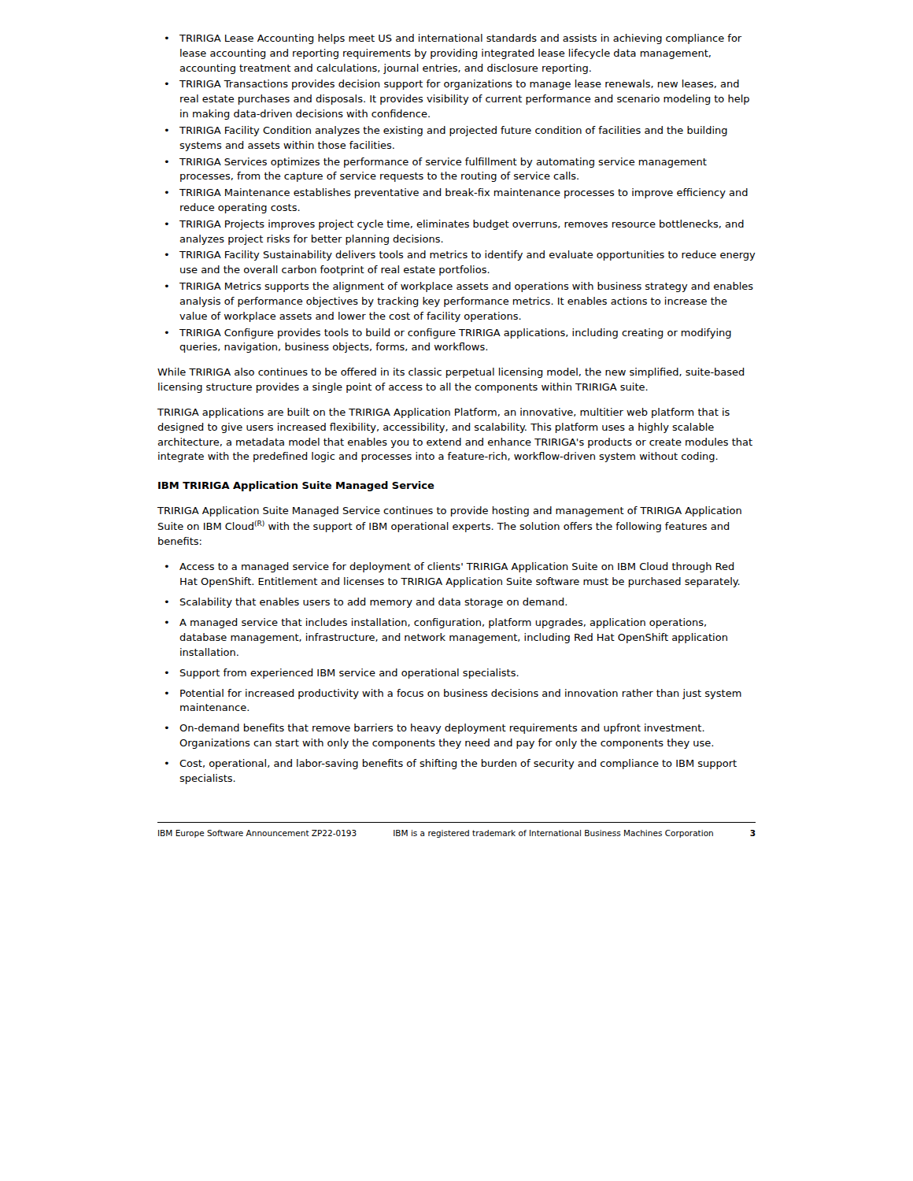TRIRIGA Lease Accounting helps meet US and international standards and assists in achieving compliance for lease accounting and reporting requirements by providing integrated lease lifecycle data management, accounting treatment and calculations, journal entries, and disclosure reporting.
TRIRIGA Transactions provides decision support for organizations to manage lease renewals, new leases, and real estate purchases and disposals. It provides visibility of current performance and scenario modeling to help in making data-driven decisions with confidence.
TRIRIGA Facility Condition analyzes the existing and projected future condition of facilities and the building systems and assets within those facilities.
TRIRIGA Services optimizes the performance of service fulfillment by automating service management processes, from the capture of service requests to the routing of service calls.
TRIRIGA Maintenance establishes preventative and break-fix maintenance processes to improve efficiency and reduce operating costs.
TRIRIGA Projects improves project cycle time, eliminates budget overruns, removes resource bottlenecks, and analyzes project risks for better planning decisions.
TRIRIGA Facility Sustainability delivers tools and metrics to identify and evaluate opportunities to reduce energy use and the overall carbon footprint of real estate portfolios.
TRIRIGA Metrics supports the alignment of workplace assets and operations with business strategy and enables analysis of performance objectives by tracking key performance metrics. It enables actions to increase the value of workplace assets and lower the cost of facility operations.
TRIRIGA Configure provides tools to build or configure TRIRIGA applications, including creating or modifying queries, navigation, business objects, forms, and workflows.
While TRIRIGA also continues to be offered in its classic perpetual licensing model, the new simplified, suite-based licensing structure provides a single point of access to all the components within TRIRIGA suite.
TRIRIGA applications are built on the TRIRIGA Application Platform, an innovative, multitier web platform that is designed to give users increased flexibility, accessibility, and scalability. This platform uses a highly scalable architecture, a metadata model that enables you to extend and enhance TRIRIGA's products or create modules that integrate with the predefined logic and processes into a feature-rich, workflow-driven system without coding.
IBM TRIRIGA Application Suite Managed Service
TRIRIGA Application Suite Managed Service continues to provide hosting and management of TRIRIGA Application Suite on IBM Cloud(R) with the support of IBM operational experts. The solution offers the following features and benefits:
Access to a managed service for deployment of clients' TRIRIGA Application Suite on IBM Cloud through Red Hat OpenShift. Entitlement and licenses to TRIRIGA Application Suite software must be purchased separately.
Scalability that enables users to add memory and data storage on demand.
A managed service that includes installation, configuration, platform upgrades, application operations, database management, infrastructure, and network management, including Red Hat OpenShift application installation.
Support from experienced IBM service and operational specialists.
Potential for increased productivity with a focus on business decisions and innovation rather than just system maintenance.
On-demand benefits that remove barriers to heavy deployment requirements and upfront investment. Organizations can start with only the components they need and pay for only the components they use.
Cost, operational, and labor-saving benefits of shifting the burden of security and compliance to IBM support specialists.
IBM Europe Software Announcement ZP22-0193 IBM is a registered trademark of International Business Machines Corporation 3